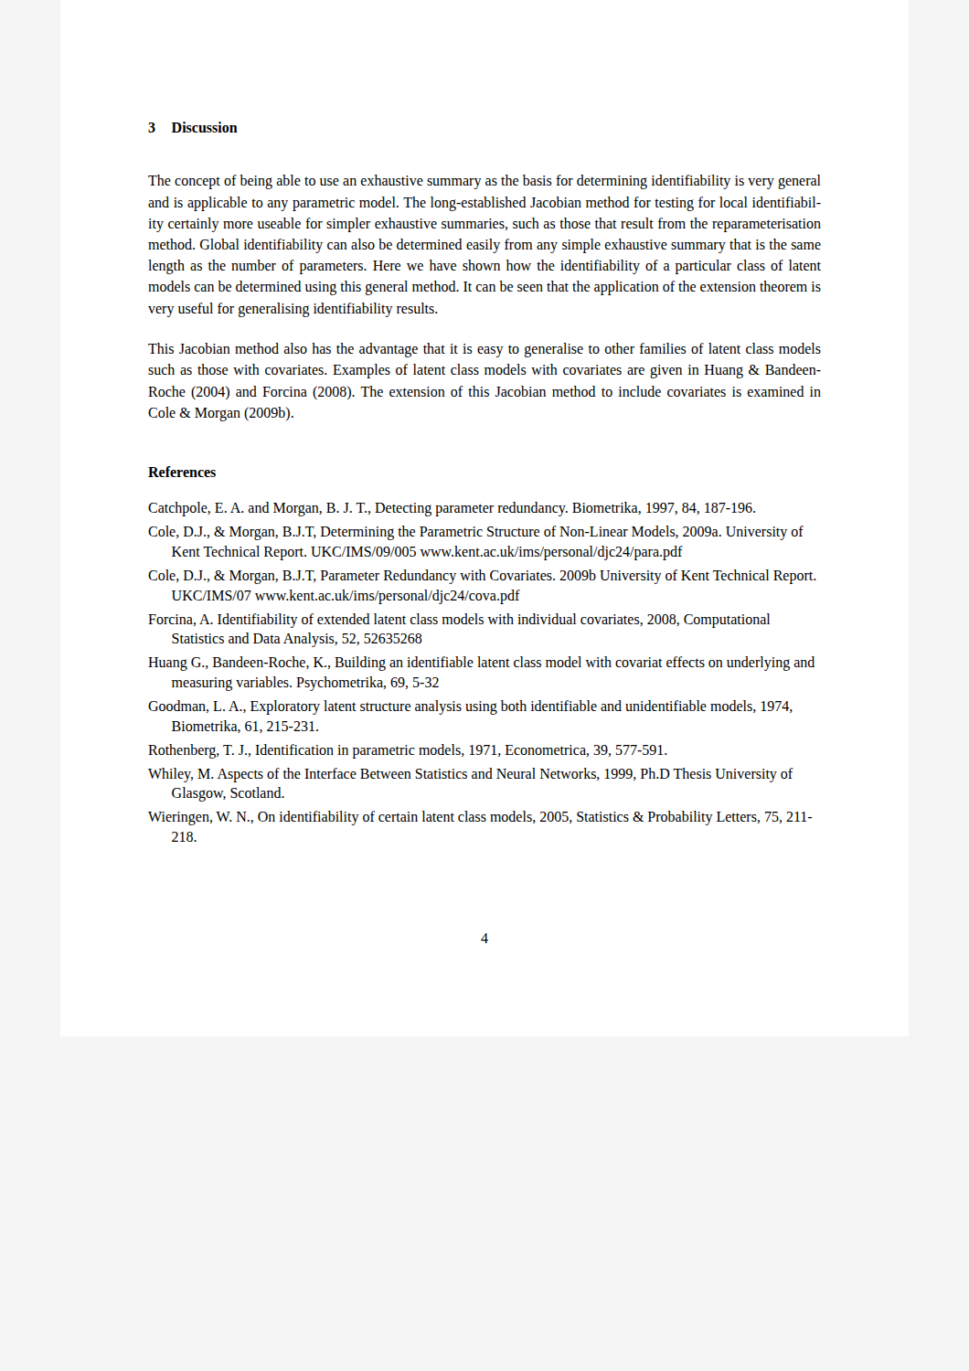3 Discussion
The concept of being able to use an exhaustive summary as the basis for determining identifiability is very general and is applicable to any parametric model. The long-established Jacobian method for testing for local identifiability certainly more useable for simpler exhaustive summaries, such as those that result from the reparameterisation method. Global identifiability can also be determined easily from any simple exhaustive summary that is the same length as the number of parameters. Here we have shown how the identifiability of a particular class of latent models can be determined using this general method. It can be seen that the application of the extension theorem is very useful for generalising identifiability results.
This Jacobian method also has the advantage that it is easy to generalise to other families of latent class models such as those with covariates. Examples of latent class models with covariates are given in Huang & Bandeen-Roche (2004) and Forcina (2008). The extension of this Jacobian method to include covariates is examined in Cole & Morgan (2009b).
References
Catchpole, E. A. and Morgan, B. J. T., Detecting parameter redundancy. Biometrika, 1997, 84, 187-196.
Cole, D.J., & Morgan, B.J.T, Determining the Parametric Structure of Non-Linear Models, 2009a. University of Kent Technical Report. UKC/IMS/09/005 www.kent.ac.uk/ims/personal/djc24/para.pdf
Cole, D.J., & Morgan, B.J.T, Parameter Redundancy with Covariates. 2009b University of Kent Technical Report. UKC/IMS/07 www.kent.ac.uk/ims/personal/djc24/cova.pdf
Forcina, A. Identifiability of extended latent class models with individual covariates, 2008, Computational Statistics and Data Analysis, 52, 52635268
Huang G., Bandeen-Roche, K., Building an identifiable latent class model with covariat effects on underlying and measuring variables. Psychometrika, 69, 5-32
Goodman, L. A., Exploratory latent structure analysis using both identifiable and unidentifiable models, 1974, Biometrika, 61, 215-231.
Rothenberg, T. J., Identification in parametric models, 1971, Econometrica, 39, 577-591.
Whiley, M. Aspects of the Interface Between Statistics and Neural Networks, 1999, Ph.D Thesis University of Glasgow, Scotland.
Wieringen, W. N., On identifiability of certain latent class models, 2005, Statistics & Probability Letters, 75, 211-218.
4